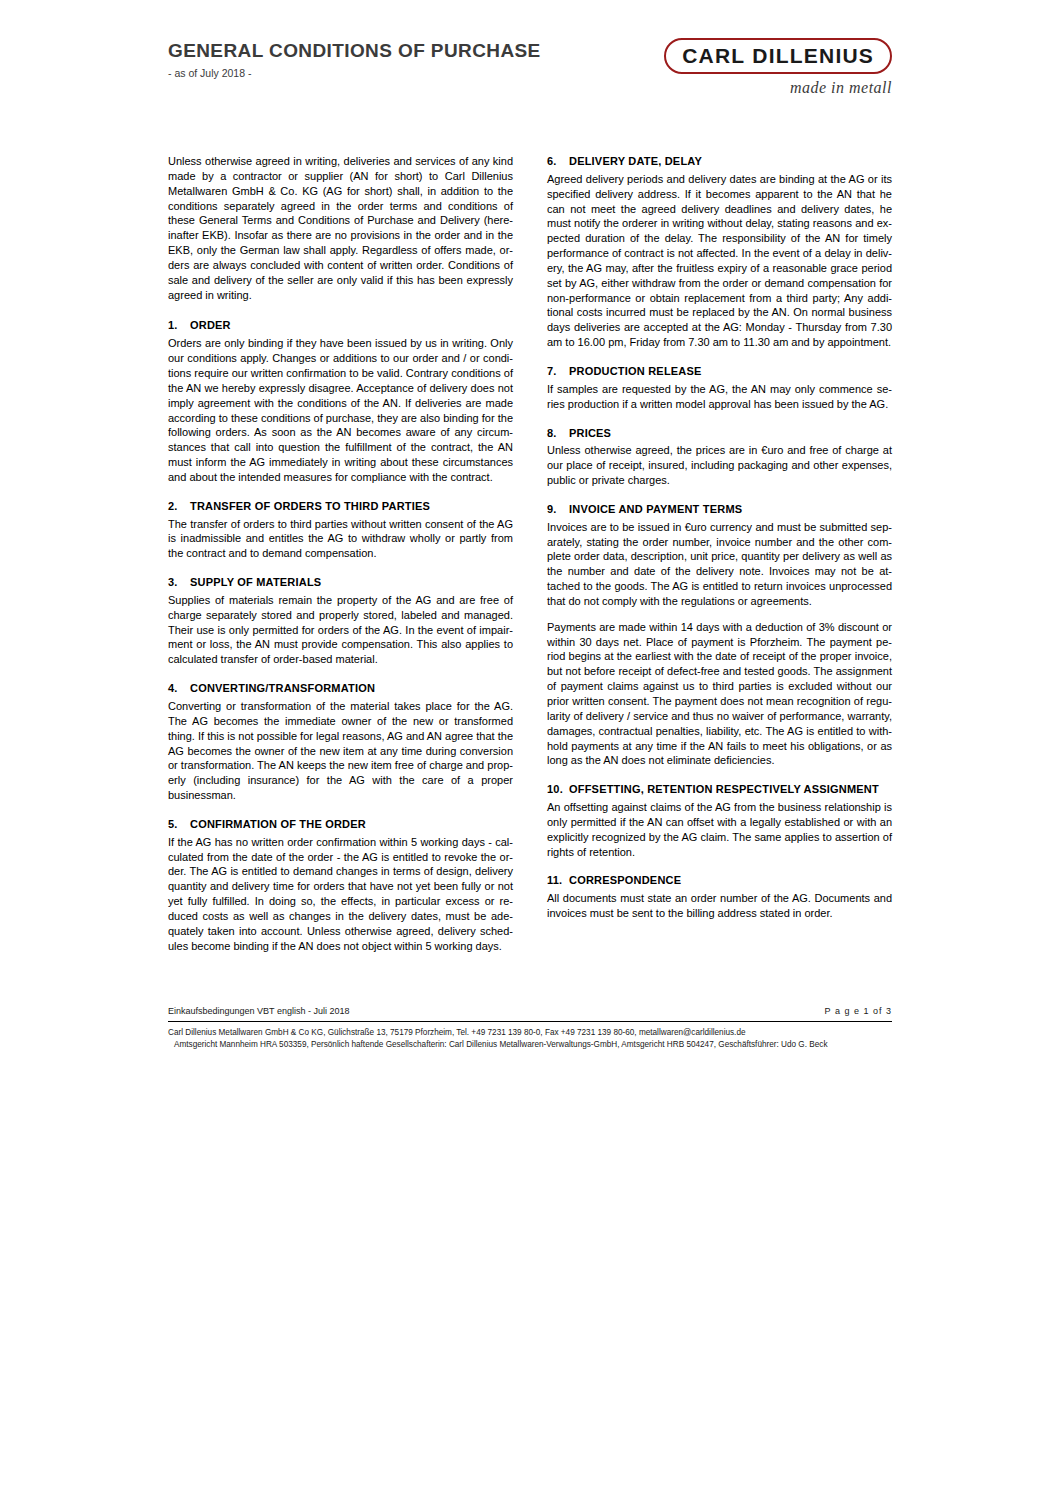General Conditions of Purchase
- as of July 2018 -
CARL DILLENIUS
made in metall
Unless otherwise agreed in writing, deliveries and services of any kind made by a contractor or supplier (AN for short) to Carl Dillenius Metallwaren GmbH & Co. KG (AG for short) shall, in addition to the conditions separately agreed in the order terms and conditions of these General Terms and Conditions of Purchase and Delivery (hereinafter EKB). Insofar as there are no provisions in the order and in the EKB, only the German law shall apply. Regardless of offers made, orders are always concluded with content of written order. Conditions of sale and delivery of the seller are only valid if this has been expressly agreed in writing.
1. ORDER
Orders are only binding if they have been issued by us in writing. Only our conditions apply. Changes or additions to our order and / or conditions require our written confirmation to be valid. Contrary conditions of the AN we hereby expressly disagree. Acceptance of delivery does not imply agreement with the conditions of the AN. If deliveries are made according to these conditions of purchase, they are also binding for the following orders. As soon as the AN becomes aware of any circumstances that call into question the fulfillment of the contract, the AN must inform the AG immediately in writing about these circumstances and about the intended measures for compliance with the contract.
2. TRANSFER OF ORDERS TO THIRD PARTIES
The transfer of orders to third parties without written consent of the AG is inadmissible and entitles the AG to withdraw wholly or partly from the contract and to demand compensation.
3. SUPPLY OF MATERIALS
Supplies of materials remain the property of the AG and are free of charge separately stored and properly stored, labeled and managed. Their use is only permitted for orders of the AG. In the event of impairment or loss, the AN must provide compensation. This also applies to calculated transfer of order-based material.
4. CONVERTING/TRANSFORMATION
Converting or transformation of the material takes place for the AG. The AG becomes the immediate owner of the new or transformed thing. If this is not possible for legal reasons, AG and AN agree that the AG becomes the owner of the new item at any time during conversion or transformation. The AN keeps the new item free of charge and properly (including insurance) for the AG with the care of a proper businessman.
5. CONFIRMATION OF THE ORDER
If the AG has no written order confirmation within 5 working days - calculated from the date of the order - the AG is entitled to revoke the order. The AG is entitled to demand changes in terms of design, delivery quantity and delivery time for orders that have not yet been fully or not yet fully fulfilled. In doing so, the effects, in particular excess or reduced costs as well as changes in the delivery dates, must be adequately taken into account. Unless otherwise agreed, delivery schedules become binding if the AN does not object within 5 working days.
6. DELIVERY DATE, DELAY
Agreed delivery periods and delivery dates are binding at the AG or its specified delivery address. If it becomes apparent to the AN that he can not meet the agreed delivery deadlines and delivery dates, he must notify the orderer in writing without delay, stating reasons and expected duration of the delay. The responsibility of the AN for timely performance of contract is not affected. In the event of a delay in delivery, the AG may, after the fruitless expiry of a reasonable grace period set by AG, either withdraw from the order or demand compensation for non-performance or obtain replacement from a third party; Any additional costs incurred must be replaced by the AN. On normal business days deliveries are accepted at the AG: Monday - Thursday from 7.30 am to 16.00 pm, Friday from 7.30 am to 11.30 am and by appointment.
7. PRODUCTION RELEASE
If samples are requested by the AG, the AN may only commence series production if a written model approval has been issued by the AG.
8. PRICES
Unless otherwise agreed, the prices are in €uro and free of charge at our place of receipt, insured, including packaging and other expenses, public or private charges.
9. INVOICE AND PAYMENT TERMS
Invoices are to be issued in €uro currency and must be submitted separately, stating the order number, invoice number and the other complete order data, description, unit price, quantity per delivery as well as the number and date of the delivery note. Invoices may not be attached to the goods. The AG is entitled to return invoices unprocessed that do not comply with the regulations or agreements.
Payments are made within 14 days with a deduction of 3% discount or within 30 days net. Place of payment is Pforzheim. The payment period begins at the earliest with the date of receipt of the proper invoice, but not before receipt of defect-free and tested goods. The assignment of payment claims against us to third parties is excluded without our prior written consent. The payment does not mean recognition of regularity of delivery / service and thus no waiver of performance, warranty, damages, contractual penalties, liability, etc. The AG is entitled to withhold payments at any time if the AN fails to meet his obligations, or as long as the AN does not eliminate deficiencies.
10. OFFSETTING, RETENTION RESPECTIVELY ASSIGNMENT
An offsetting against claims of the AG from the business relationship is only permitted if the AN can offset with a legally established or with an explicitly recognized by the AG claim. The same applies to assertion of rights of retention.
11. CORRESPONDENCE
All documents must state an order number of the AG. Documents and invoices must be sent to the billing address stated in order.
Einkaufsbedingungen VBT english - Juli 2018
P a g e 1 of 3
Carl Dillenius Metallwaren GmbH & Co KG, Gülichstraße 13, 75179 Pforzheim, Tel. +49 7231 139 80-0, Fax +49 7231 139 80-60, metallwaren@carldillenius.de
Amtsgericht Mannheim HRA 503359, Persönlich haftende Gesellschafterin: Carl Dillenius Metallwaren-Verwaltungs-GmbH, Amtsgericht HRB 504247, Geschäftsführer: Udo G. Beck